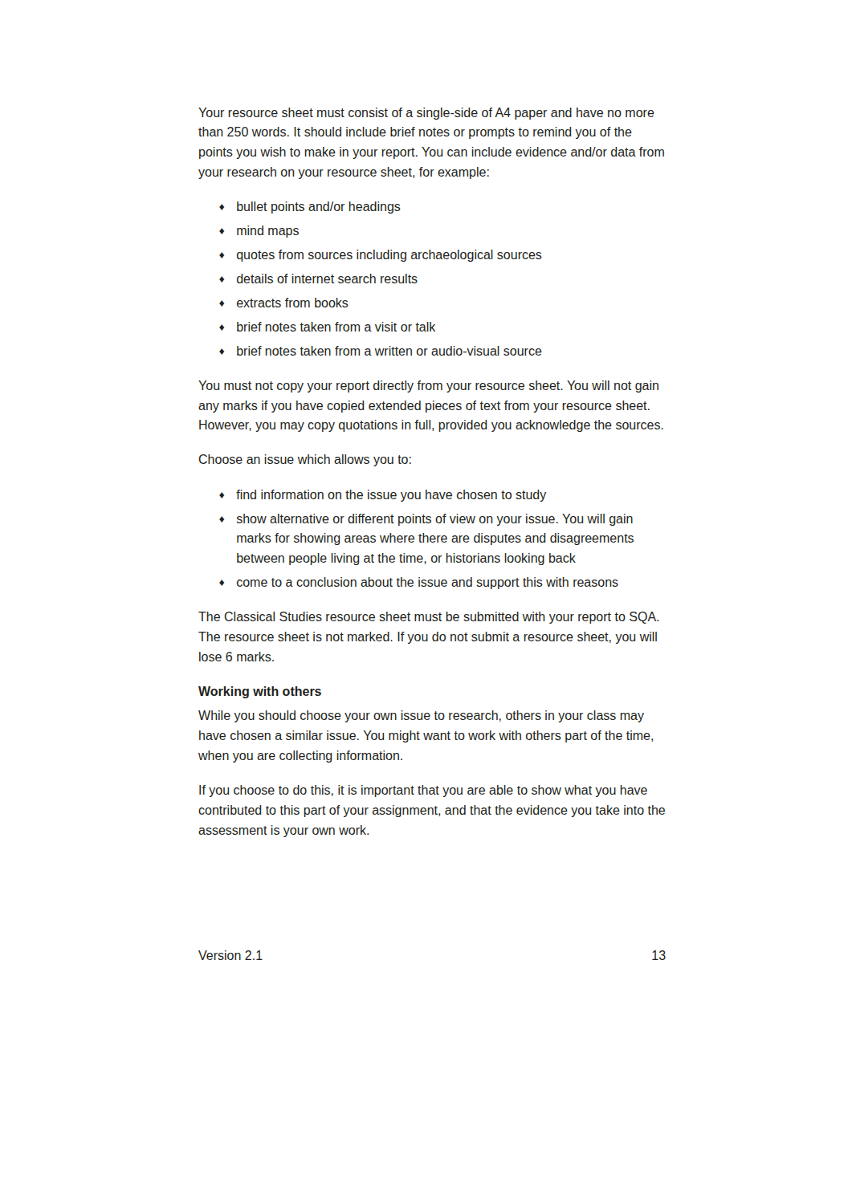Your resource sheet must consist of a single-side of A4 paper and have no more than 250 words. It should include brief notes or prompts to remind you of the points you wish to make in your report. You can include evidence and/or data from your research on your resource sheet, for example:
bullet points and/or headings
mind maps
quotes from sources including archaeological sources
details of internet search results
extracts from books
brief notes taken from a visit or talk
brief notes taken from a written or audio-visual source
You must not copy your report directly from your resource sheet. You will not gain any marks if you have copied extended pieces of text from your resource sheet. However, you may copy quotations in full, provided you acknowledge the sources.
Choose an issue which allows you to:
find information on the issue you have chosen to study
show alternative or different points of view on your issue. You will gain marks for showing areas where there are disputes and disagreements between people living at the time, or historians looking back
come to a conclusion about the issue and support this with reasons
The Classical Studies resource sheet must be submitted with your report to SQA. The resource sheet is not marked. If you do not submit a resource sheet, you will lose 6 marks.
Working with others
While you should choose your own issue to research, others in your class may have chosen a similar issue. You might want to work with others part of the time, when you are collecting information.
If you choose to do this, it is important that you are able to show what you have contributed to this part of your assignment, and that the evidence you take into the assessment is your own work.
Version 2.1
13